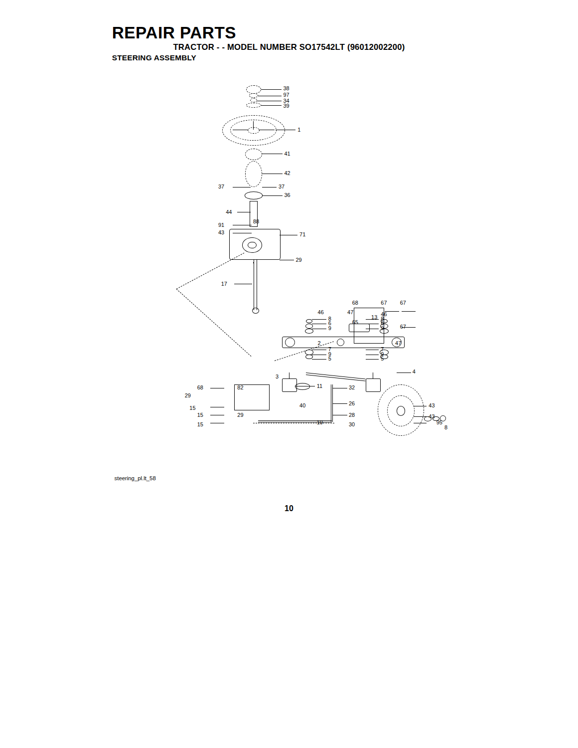REPAIR PARTS
TRACTOR - - MODEL NUMBER SO17542LT (96012002200)
STEERING ASSEMBLY
38 97 34 39 1 41 42 37 37 36 44 91 43 88 71 29 17 8 6 9 7 9 5 46 2 47 65 13 46 8 6 9 7 9 5 47 68 67 67 67 4 43 43 95 8 32 26 28 30 3 11 40 10 68 82 29 15 15 15 29
steering_pl.lt_58
10